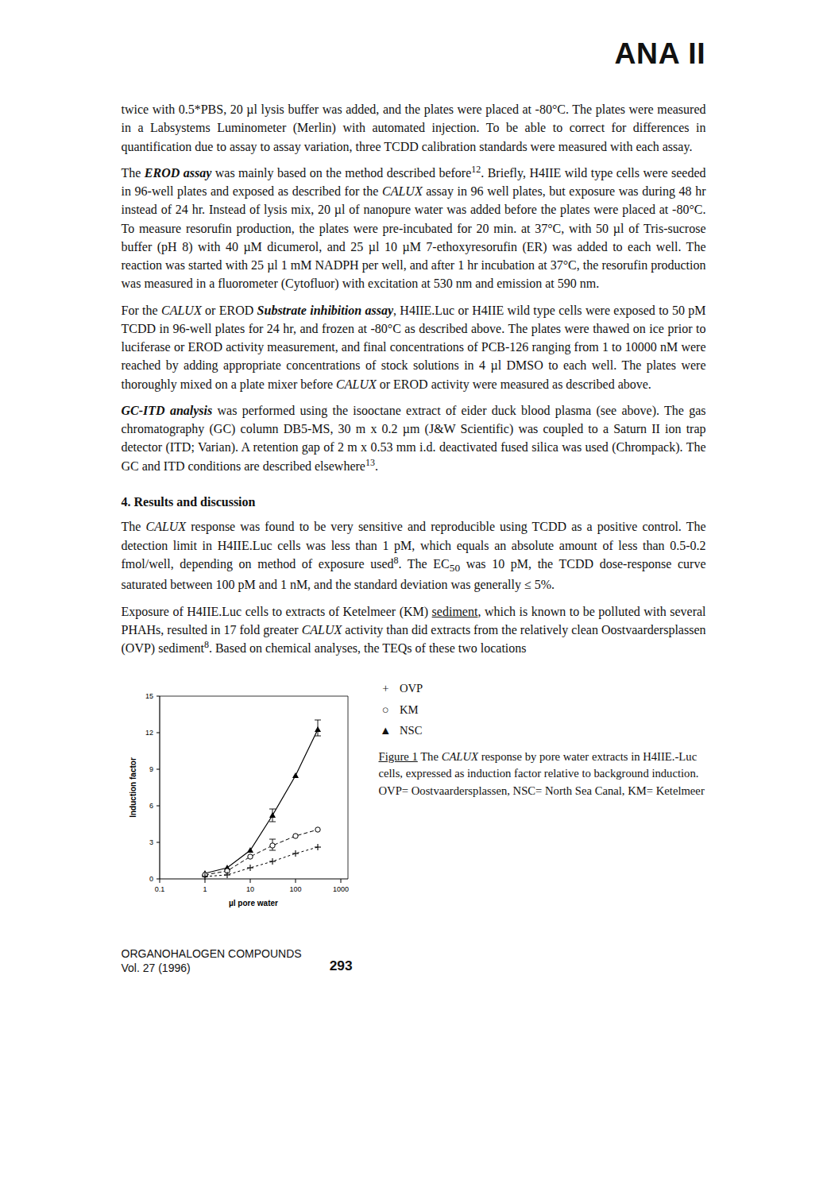ANA II
twice with 0.5*PBS, 20 µl lysis buffer was added, and the plates were placed at -80°C. The plates were measured in a Labsystems Luminometer (Merlin) with automated injection. To be able to correct for differences in quantification due to assay to assay variation, three TCDD calibration standards were measured with each assay.
The EROD assay was mainly based on the method described before12. Briefly, H4IIE wild type cells were seeded in 96-well plates and exposed as described for the CALUX assay in 96 well plates, but exposure was during 48 hr instead of 24 hr. Instead of lysis mix, 20 µl of nanopure water was added before the plates were placed at -80°C. To measure resorufin production, the plates were pre-incubated for 20 min. at 37°C, with 50 µl of Tris-sucrose buffer (pH 8) with 40 µM dicumerol, and 25 µl 10 µM 7-ethoxyresorufin (ER) was added to each well. The reaction was started with 25 µl 1 mM NADPH per well, and after 1 hr incubation at 37°C, the resorufin production was measured in a fluorometer (Cytofluor) with excitation at 530 nm and emission at 590 nm.
For the CALUX or EROD Substrate inhibition assay, H4IIE.Luc or H4IIE wild type cells were exposed to 50 pM TCDD in 96-well plates for 24 hr, and frozen at -80°C as described above. The plates were thawed on ice prior to luciferase or EROD activity measurement, and final concentrations of PCB-126 ranging from 1 to 10000 nM were reached by adding appropriate concentrations of stock solutions in 4 µl DMSO to each well. The plates were thoroughly mixed on a plate mixer before CALUX or EROD activity were measured as described above.
GC-ITD analysis was performed using the isooctane extract of eider duck blood plasma (see above). The gas chromatography (GC) column DB5-MS, 30 m x 0.2 µm (J&W Scientific) was coupled to a Saturn II ion trap detector (ITD; Varian). A retention gap of 2 m x 0.53 mm i.d. deactivated fused silica was used (Chrompack). The GC and ITD conditions are described elsewhere13.
4. Results and discussion
The CALUX response was found to be very sensitive and reproducible using TCDD as a positive control. The detection limit in H4IIE.Luc cells was less than 1 pM, which equals an absolute amount of less than 0.5-0.2 fmol/well, depending on method of exposure used8. The EC50 was 10 pM, the TCDD dose-response curve saturated between 100 pM and 1 nM, and the standard deviation was generally ≤ 5%.
Exposure of H4IIE.Luc cells to extracts of Ketelmeer (KM) sediment, which is known to be polluted with several PHAHs, resulted in 17 fold greater CALUX activity than did extracts from the relatively clean Oostvaardersplassen (OVP) sediment8. Based on chemical analyses, the TEQs of these two locations
15 12 9 6 3 0 Induction factor 0.1 1 10 100 1000 µl pore water
+OVP
○KM
▲NSC
Figure 1 The CALUX response by pore water extracts in H4IIE.-Luc cells, expressed as induction factor relative to background induction. OVP= Oostvaardersplassen, NSC= North Sea Canal, KM= Ketelmeer
ORGANOHALOGEN COMPOUNDS
Vol. 27 (1996)
293